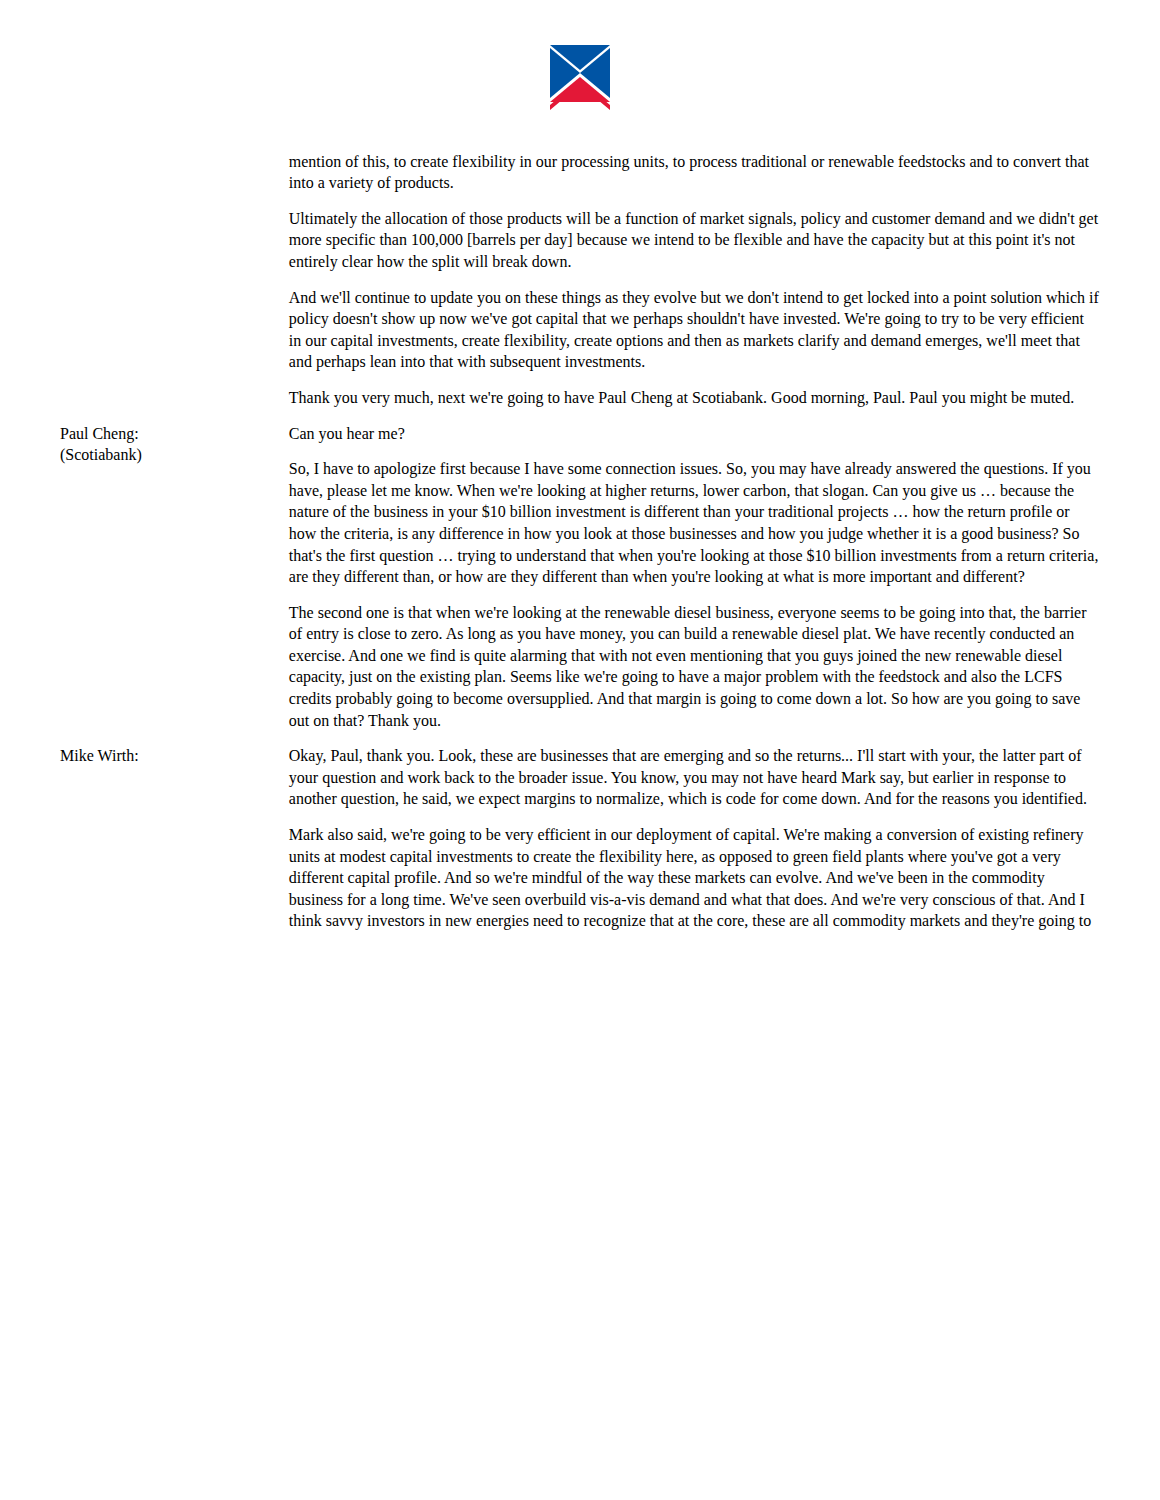| | mention of this, to create flexibility in our processing units, to process traditional or renewable feedstocks and to convert that into a variety of products. Ultimately the allocation of those products will be a function of market signals, policy and customer demand and we didn't get more specific than 100,000 [barrels per day] because we intend to be flexible and have the capacity but at this point it's not entirely clear how the split will break down. And we'll continue to update you on these things as they evolve but we don't intend to get locked into a point solution which if policy doesn't show up now we've got capital that we perhaps shouldn't have invested. We're going to try to be very efficient in our capital investments, create flexibility, create options and then as markets clarify and demand emerges, we'll meet that and perhaps lean into that with subsequent investments. Thank you very much, next we're going to have Paul Cheng at Scotiabank. Good morning, Paul. Paul you might be muted. |
| Paul Cheng: (Scotiabank) | Can you hear me? So, I have to apologize first because I have some connection issues. So, you may have already answered the questions. If you have, please let me know. When we're looking at higher returns, lower carbon, that slogan. Can you give us … because the nature of the business in your $10 billion investment is different than your traditional projects … how the return profile or how the criteria, is any difference in how you look at those businesses and how you judge whether it is a good business? So that's the first question … trying to understand that when you're looking at those $10 billion investments from a return criteria, are they different than, or how are they different than when you're looking at what is more important and different? The second one is that when we're looking at the renewable diesel business, everyone seems to be going into that, the barrier of entry is close to zero. As long as you have money, you can build a renewable diesel plat. We have recently conducted an exercise. And one we find is quite alarming that with not even mentioning that you guys joined the new renewable diesel capacity, just on the existing plan. Seems like we're going to have a major problem with the feedstock and also the LCFS credits probably going to become oversupplied. And that margin is going to come down a lot. So how are you going to save out on that? Thank you. |
| Mike Wirth: | Okay, Paul, thank you. Look, these are businesses that are emerging and so the returns... I'll start with your, the latter part of your question and work back to the broader issue. You know, you may not have heard Mark say, but earlier in response to another question, he said, we expect margins to normalize, which is code for come down. And for the reasons you identified. Mark also said, we're going to be very efficient in our deployment of capital. We're making a conversion of existing refinery units at modest capital investments to create the flexibility here, as opposed to green field plants where you've got a very different capital profile. And so we're mindful of the way these markets can evolve. And we've been in the commodity business for a long time. We've seen overbuild vis-a-vis demand and what that does. And we're very conscious of that. And I think savvy investors in new energies need to recognize that at the core, these are all commodity markets and they're going to |